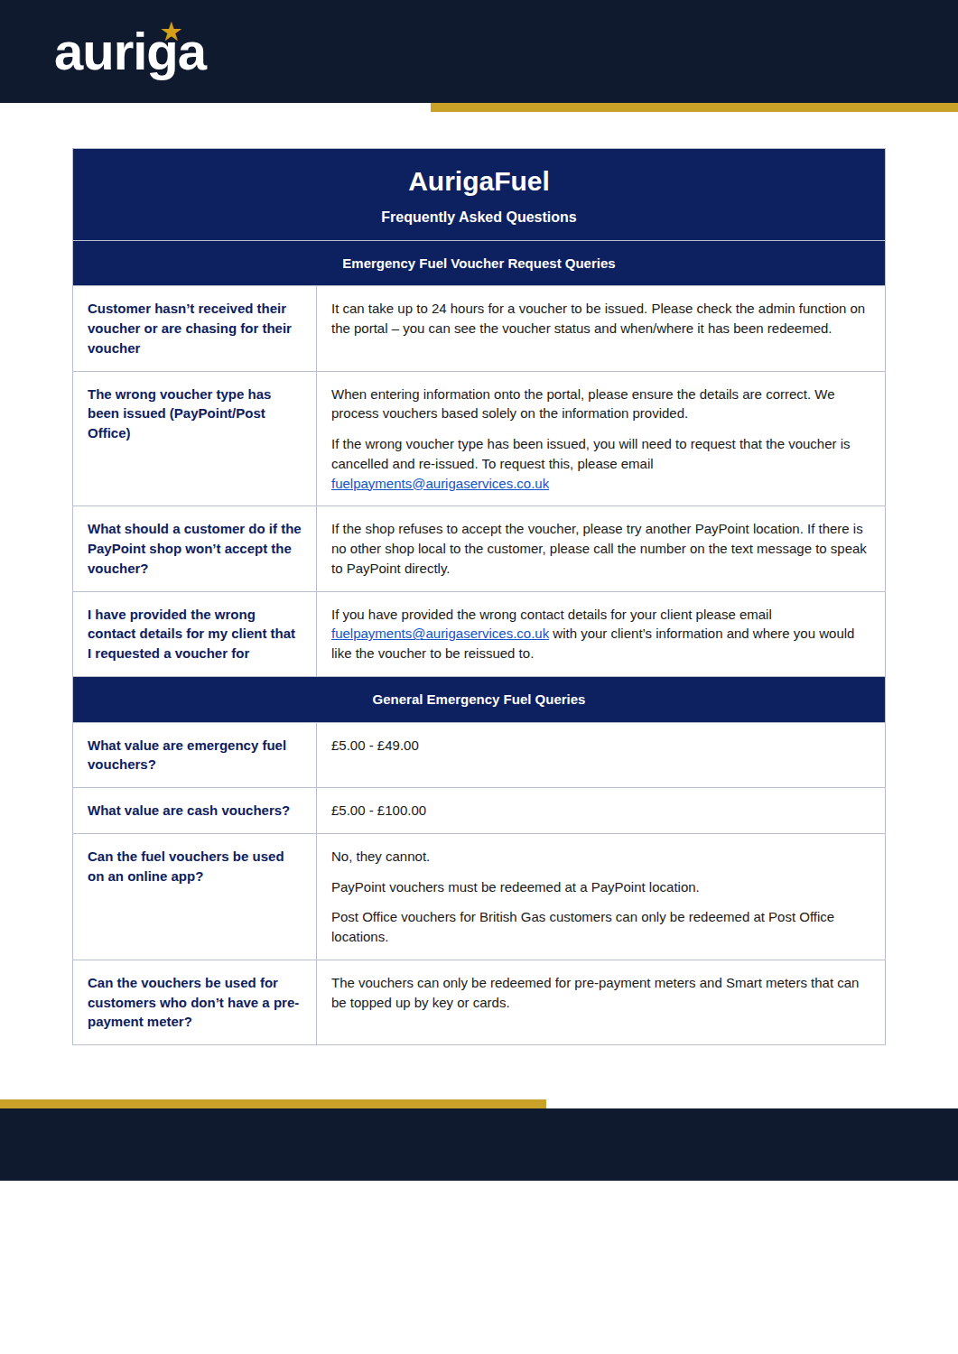auriga★
| AurigaFuel Frequently Asked Questions |
| Emergency Fuel Voucher Request Queries |
| Customer hasn’t received their voucher or are chasing for their voucher | It can take up to 24 hours for a voucher to be issued. Please check the admin function on the portal – you can see the voucher status and when/where it has been redeemed. |
| The wrong voucher type has been issued (PayPoint/Post Office) | When entering information onto the portal, please ensure the details are correct. We process vouchers based solely on the information provided. If the wrong voucher type has been issued, you will need to request that the voucher is cancelled and re-issued. To request this, please email fuelpayments@aurigaservices.co.uk |
| What should a customer do if the PayPoint shop won’t accept the voucher? | If the shop refuses to accept the voucher, please try another PayPoint location. If there is no other shop local to the customer, please call the number on the text message to speak to PayPoint directly. |
| I have provided the wrong contact details for my client that I requested a voucher for | If you have provided the wrong contact details for your client please email fuelpayments@aurigaservices.co.uk with your client’s information and where you would like the voucher to be reissued to. |
| General Emergency Fuel Queries |
| What value are emergency fuel vouchers? | £5.00 - £49.00 |
| What value are cash vouchers? | £5.00 - £100.00 |
| Can the fuel vouchers be used on an online app? | No, they cannot. PayPoint vouchers must be redeemed at a PayPoint location. Post Office vouchers for British Gas customers can only be redeemed at Post Office locations. |
| Can the vouchers be used for customers who don’t have a pre-payment meter? | The vouchers can only be redeemed for pre-payment meters and Smart meters that can be topped up by key or cards. |